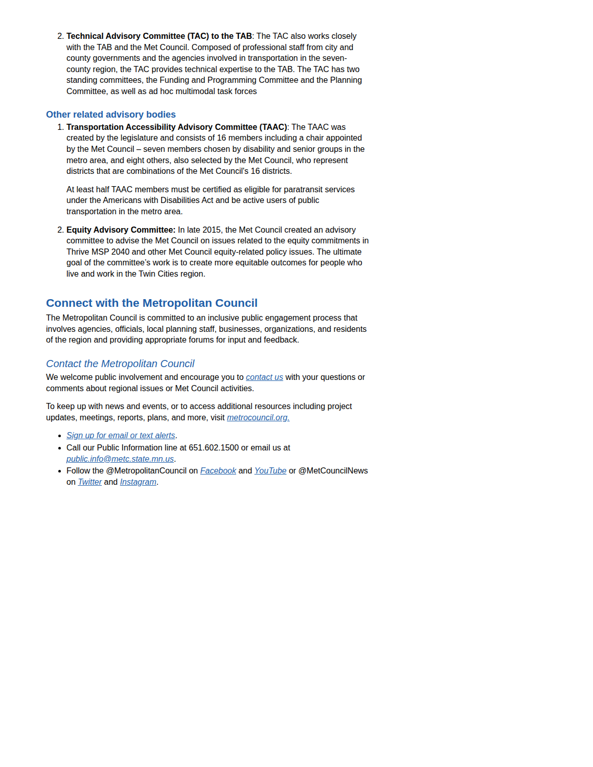Technical Advisory Committee (TAC) to the TAB: The TAC also works closely with the TAB and the Met Council. Composed of professional staff from city and county governments and the agencies involved in transportation in the seven- county region, the TAC provides technical expertise to the TAB. The TAC has two standing committees, the Funding and Programming Committee and the Planning Committee, as well as ad hoc multimodal task forces
Other related advisory bodies
Transportation Accessibility Advisory Committee (TAAC): The TAAC was created by the legislature and consists of 16 members including a chair appointed by the Met Council – seven members chosen by disability and senior groups in the metro area, and eight others, also selected by the Met Council, who represent districts that are combinations of the Met Council's 16 districts.
At least half TAAC members must be certified as eligible for paratransit services under the Americans with Disabilities Act and be active users of public transportation in the metro area.
Equity Advisory Committee: In late 2015, the Met Council created an advisory committee to advise the Met Council on issues related to the equity commitments in Thrive MSP 2040 and other Met Council equity-related policy issues. The ultimate goal of the committee’s work is to create more equitable outcomes for people who live and work in the Twin Cities region.
Connect with the Metropolitan Council
The Metropolitan Council is committed to an inclusive public engagement process that involves agencies, officials, local planning staff, businesses, organizations, and residents of the region and providing appropriate forums for input and feedback.
Contact the Metropolitan Council
We welcome public involvement and encourage you to contact us with your questions or comments about regional issues or Met Council activities.
To keep up with news and events, or to access additional resources including project updates, meetings, reports, plans, and more, visit metrocouncil.org.
Sign up for email or text alerts.
Call our Public Information line at 651.602.1500 or email us at public.info@metc.state.mn.us.
Follow the @MetropolitanCouncil on Facebook and YouTube or @MetCouncilNews on Twitter and Instagram.